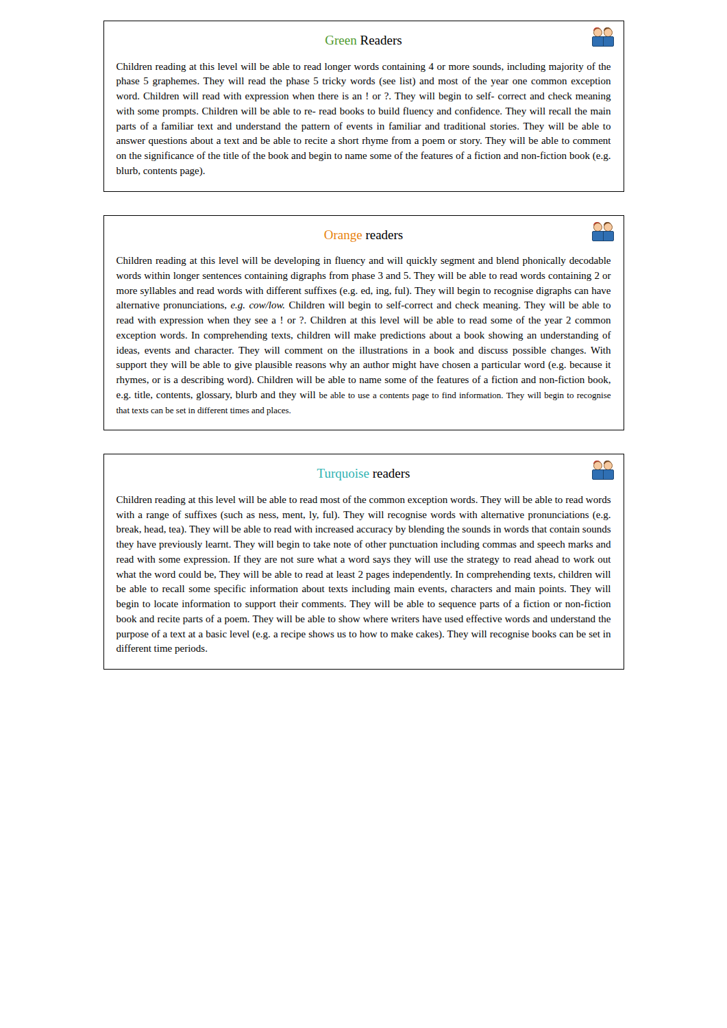Green Readers
Children reading at this level will be able to read longer words containing 4 or more sounds, including majority of the phase 5 graphemes. They will read the phase 5 tricky words (see list) and most of the year one common exception word. Children will read with expression when there is an ! or ?. They will begin to self- correct and check meaning with some prompts. Children will be able to re- read books to build fluency and confidence. They will recall the main parts of a familiar text and understand the pattern of events in familiar and traditional stories. They will be able to answer questions about a text and be able to recite a short rhyme from a poem or story. They will be able to comment on the significance of the title of the book and begin to name some of the features of a fiction and non-fiction book (e.g. blurb, contents page).
Orange readers
Children reading at this level will be developing in fluency and will quickly segment and blend phonically decodable words within longer sentences containing digraphs from phase 3 and 5. They will be able to read words containing 2 or more syllables and read words with different suffixes (e.g. ed, ing, ful). They will begin to recognise digraphs can have alternative pronunciations, e.g. cow/low. Children will begin to self-correct and check meaning. They will be able to read with expression when they see a ! or ?. Children at this level will be able to read some of the year 2 common exception words. In comprehending texts, children will make predictions about a book showing an understanding of ideas, events and character. They will comment on the illustrations in a book and discuss possible changes. With support they will be able to give plausible reasons why an author might have chosen a particular word (e.g. because it rhymes, or is a describing word). Children will be able to name some of the features of a fiction and non-fiction book, e.g. title, contents, glossary, blurb and they will be able to use a contents page to find information. They will begin to recognise that texts can be set in different times and places.
Turquoise readers
Children reading at this level will be able to read most of the common exception words. They will be able to read words with a range of suffixes (such as ness, ment, ly, ful). They will recognise words with alternative pronunciations (e.g. break, head, tea). They will be able to read with increased accuracy by blending the sounds in words that contain sounds they have previously learnt. They will begin to take note of other punctuation including commas and speech marks and read with some expression. If they are not sure what a word says they will use the strategy to read ahead to work out what the word could be, They will be able to read at least 2 pages independently. In comprehending texts, children will be able to recall some specific information about texts including main events, characters and main points. They will begin to locate information to support their comments. They will be able to sequence parts of a fiction or non-fiction book and recite parts of a poem. They will be able to show where writers have used effective words and understand the purpose of a text at a basic level (e.g. a recipe shows us to how to make cakes). They will recognise books can be set in different time periods.